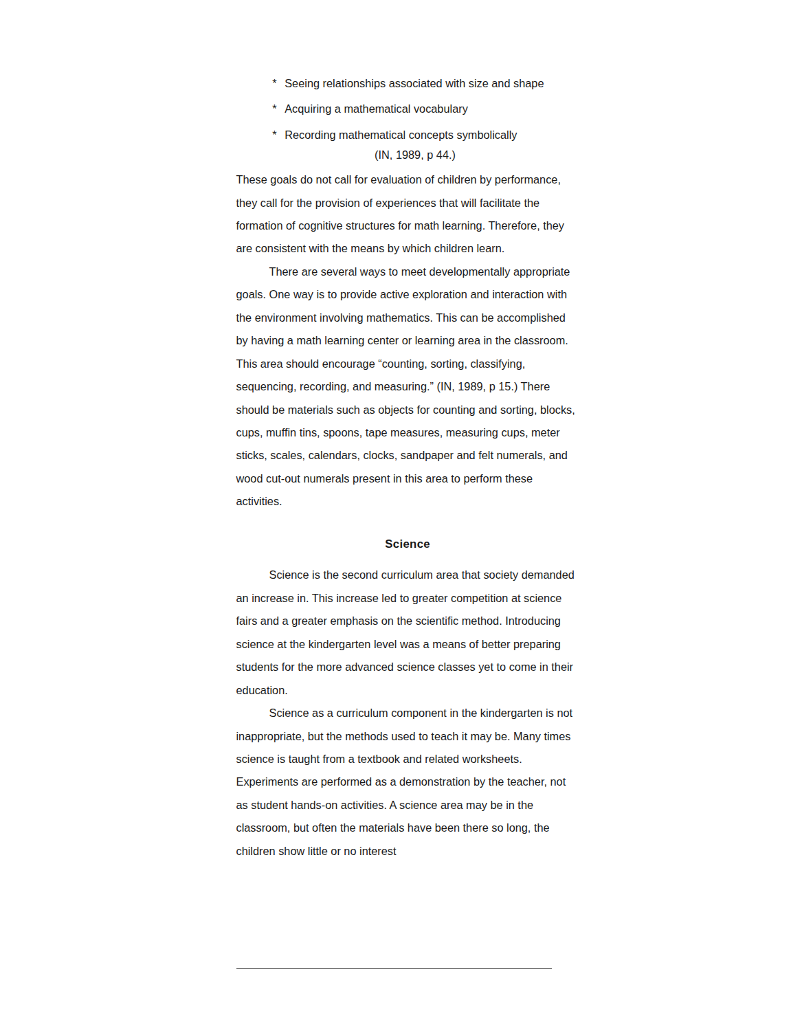*Seeing relationships associated with size and shape
*Acquiring a mathematical vocabulary
*Recording mathematical concepts symbolically
(IN, 1989, p 44.)
These goals do not call for evaluation of children by performance, they call for the provision of experiences that will facilitate the formation of cognitive structures for math learning. Therefore, they are consistent with the means by which children learn.
There are several ways to meet developmentally appropriate goals. One way is to provide active exploration and interaction with the environment involving mathematics. This can be accomplished by having a math learning center or learning area in the classroom. This area should encourage “counting, sorting, classifying, sequencing, recording, and measuring.” (IN, 1989, p 15.) There should be materials such as objects for counting and sorting, blocks, cups, muffin tins, spoons, tape measures, measuring cups, meter sticks, scales, calendars, clocks, sandpaper and felt numerals, and wood cut-out numerals present in this area to perform these activities.
Science
Science is the second curriculum area that society demanded an increase in. This increase led to greater competition at science fairs and a greater emphasis on the scientific method. Introducing science at the kindergarten level was a means of better preparing students for the more advanced science classes yet to come in their education.
Science as a curriculum component in the kindergarten is not inappropriate, but the methods used to teach it may be. Many times science is taught from a textbook and related worksheets. Experiments are performed as a demonstration by the teacher, not as student hands-on activities. A science area may be in the classroom, but often the materials have been there so long, the children show little or no interest